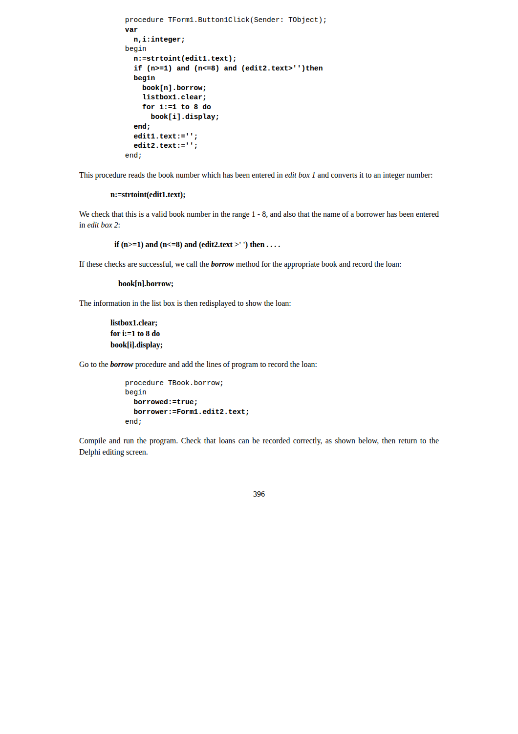procedure TForm1.Button1Click(Sender: TObject);
    var
      n,i:integer;
    begin
      n:=strtoint(edit1.text);
      if (n>=1) and (n<=8) and (edit2.text>'')then
      begin
        book[n].borrow;
        listbox1.clear;
        for i:=1 to 8 do
          book[i].display;
      end;
      edit1.text:='';
      edit2.text:='';
    end;
This procedure reads the book number which has been entered in edit box 1 and converts it to an integer number:
n:=strtoint(edit1.text);
We check that this is a valid book number in the range 1 - 8, and also that the name of a borrower has been entered in edit box 2:
if (n>=1) and (n<=8) and (edit2.text >' ') then . . . .
If these checks are successful, we call the borrow method for the appropriate book and record the loan:
book[n].borrow;
The information in the list box is then redisplayed to show the loan:
listbox1.clear;
for i:=1 to 8 do
book[i].display;
Go to the borrow procedure and add the lines of program to record the loan:
    procedure TBook.borrow;
    begin
      borrowed:=true;
      borrower:=Form1.edit2.text;
    end;
Compile and run the program. Check that loans can be recorded correctly, as shown below, then return to the Delphi editing screen.
396